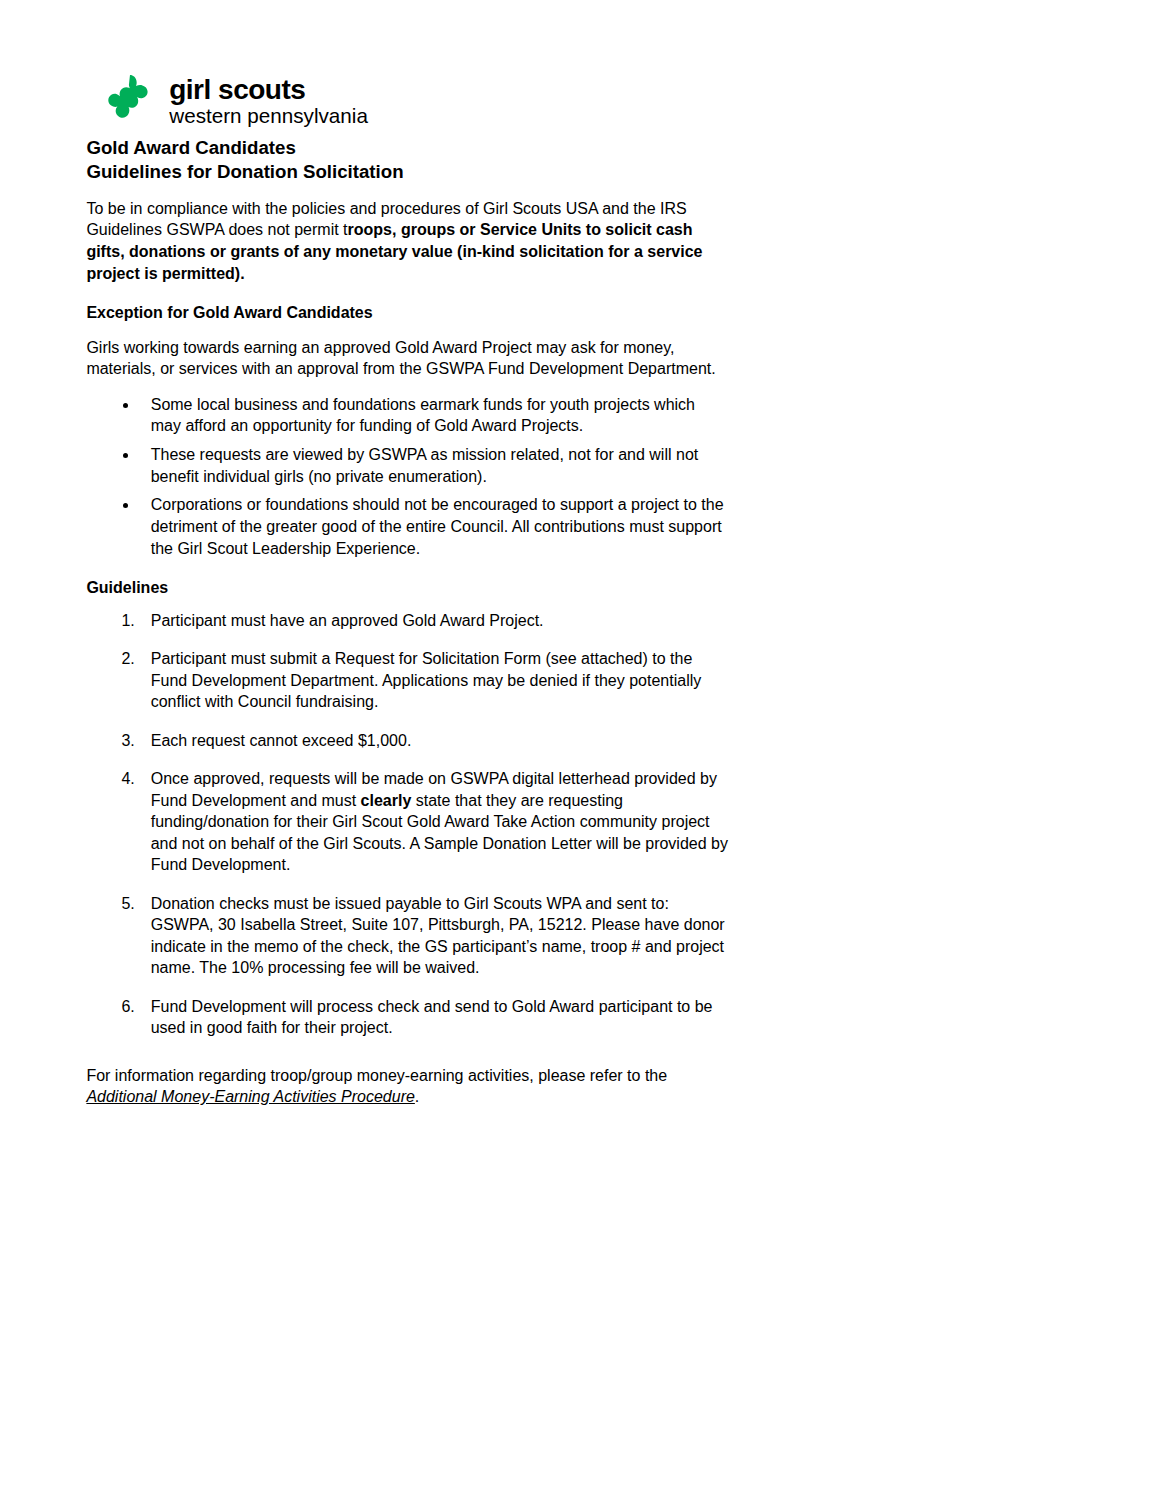girl scoutswestern pennsylvania
Gold Award CandidatesGuidelines for Donation Solicitation
To be in compliance with the policies and procedures of Girl Scouts USA and the IRS Guidelines GSWPA does not permit troops, groups or Service Units to solicit cash gifts, donations or grants of any monetary value (in-kind solicitation for a service project is permitted).
Exception for Gold Award Candidates
Girls working towards earning an approved Gold Award Project may ask for money, materials, or services with an approval from the GSWPA Fund Development Department.
Some local business and foundations earmark funds for youth projects which may afford an opportunity for funding of Gold Award Projects.
These requests are viewed by GSWPA as mission related, not for and will not benefit individual girls (no private enumeration).
Corporations or foundations should not be encouraged to support a project to the detriment of the greater good of the entire Council. All contributions must support the Girl Scout Leadership Experience.
Guidelines
Participant must have an approved Gold Award Project.
Participant must submit a Request for Solicitation Form (see attached) to the Fund Development Department. Applications may be denied if they potentially conflict with Council fundraising.
Each request cannot exceed $1,000.
Once approved, requests will be made on GSWPA digital letterhead provided by Fund Development and must clearly state that they are requesting funding/donation for their Girl Scout Gold Award Take Action community project and not on behalf of the Girl Scouts. A Sample Donation Letter will be provided by Fund Development.
Donation checks must be issued payable to Girl Scouts WPA and sent to: GSWPA, 30 Isabella Street, Suite 107, Pittsburgh, PA, 15212. Please have donor indicate in the memo of the check, the GS participant’s name, troop # and project name. The 10% processing fee will be waived.
Fund Development will process check and send to Gold Award participant to be used in good faith for their project.
For information regarding troop/group money-earning activities, please refer to the Additional Money-Earning Activities Procedure.